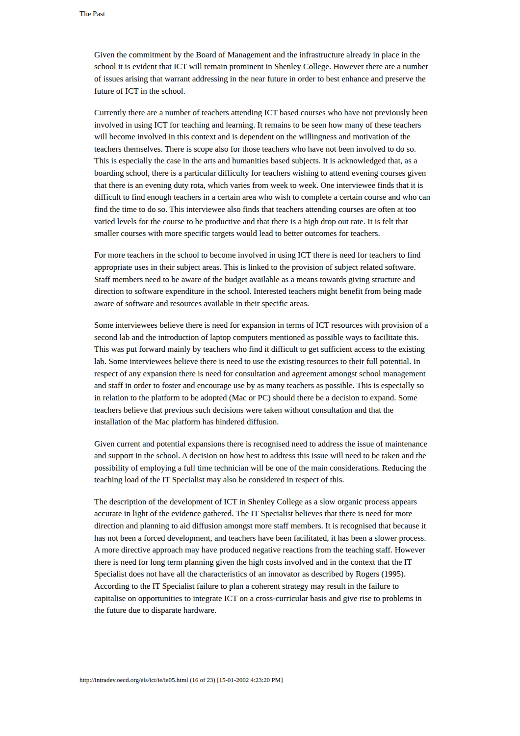The Past
Given the commitment by the Board of Management and the infrastructure already in place in the school it is evident that ICT will remain prominent in Shenley College. However there are a number of issues arising that warrant addressing in the near future in order to best enhance and preserve the future of ICT in the school.
Currently there are a number of teachers attending ICT based courses who have not previously been involved in using ICT for teaching and learning. It remains to be seen how many of these teachers will become involved in this context and is dependent on the willingness and motivation of the teachers themselves. There is scope also for those teachers who have not been involved to do so. This is especially the case in the arts and humanities based subjects. It is acknowledged that, as a boarding school, there is a particular difficulty for teachers wishing to attend evening courses given that there is an evening duty rota, which varies from week to week. One interviewee finds that it is difficult to find enough teachers in a certain area who wish to complete a certain course and who can find the time to do so. This interviewee also finds that teachers attending courses are often at too varied levels for the course to be productive and that there is a high drop out rate. It is felt that smaller courses with more specific targets would lead to better outcomes for teachers.
For more teachers in the school to become involved in using ICT there is need for teachers to find appropriate uses in their subject areas. This is linked to the provision of subject related software. Staff members need to be aware of the budget available as a means towards giving structure and direction to software expenditure in the school. Interested teachers might benefit from being made aware of software and resources available in their specific areas.
Some interviewees believe there is need for expansion in terms of ICT resources with provision of a second lab and the introduction of laptop computers mentioned as possible ways to facilitate this. This was put forward mainly by teachers who find it difficult to get sufficient access to the existing lab. Some interviewees believe there is need to use the existing resources to their full potential. In respect of any expansion there is need for consultation and agreement amongst school management and staff in order to foster and encourage use by as many teachers as possible. This is especially so in relation to the platform to be adopted (Mac or PC) should there be a decision to expand. Some teachers believe that previous such decisions were taken without consultation and that the installation of the Mac platform has hindered diffusion.
Given current and potential expansions there is recognised need to address the issue of maintenance and support in the school. A decision on how best to address this issue will need to be taken and the possibility of employing a full time technician will be one of the main considerations. Reducing the teaching load of the IT Specialist may also be considered in respect of this.
The description of the development of ICT in Shenley College as a slow organic process appears accurate in light of the evidence gathered. The IT Specialist believes that there is need for more direction and planning to aid diffusion amongst more staff members. It is recognised that because it has not been a forced development, and teachers have been facilitated, it has been a slower process. A more directive approach may have produced negative reactions from the teaching staff. However there is need for long term planning given the high costs involved and in the context that the IT Specialist does not have all the characteristics of an innovator as described by Rogers (1995). According to the IT Specialist failure to plan a coherent strategy may result in the failure to capitalise on opportunities to integrate ICT on a cross-curricular basis and give rise to problems in the future due to disparate hardware.
http://intradev.oecd.org/els/ict/ie/ie05.html (16 of 23) [15-01-2002 4:23:20 PM]